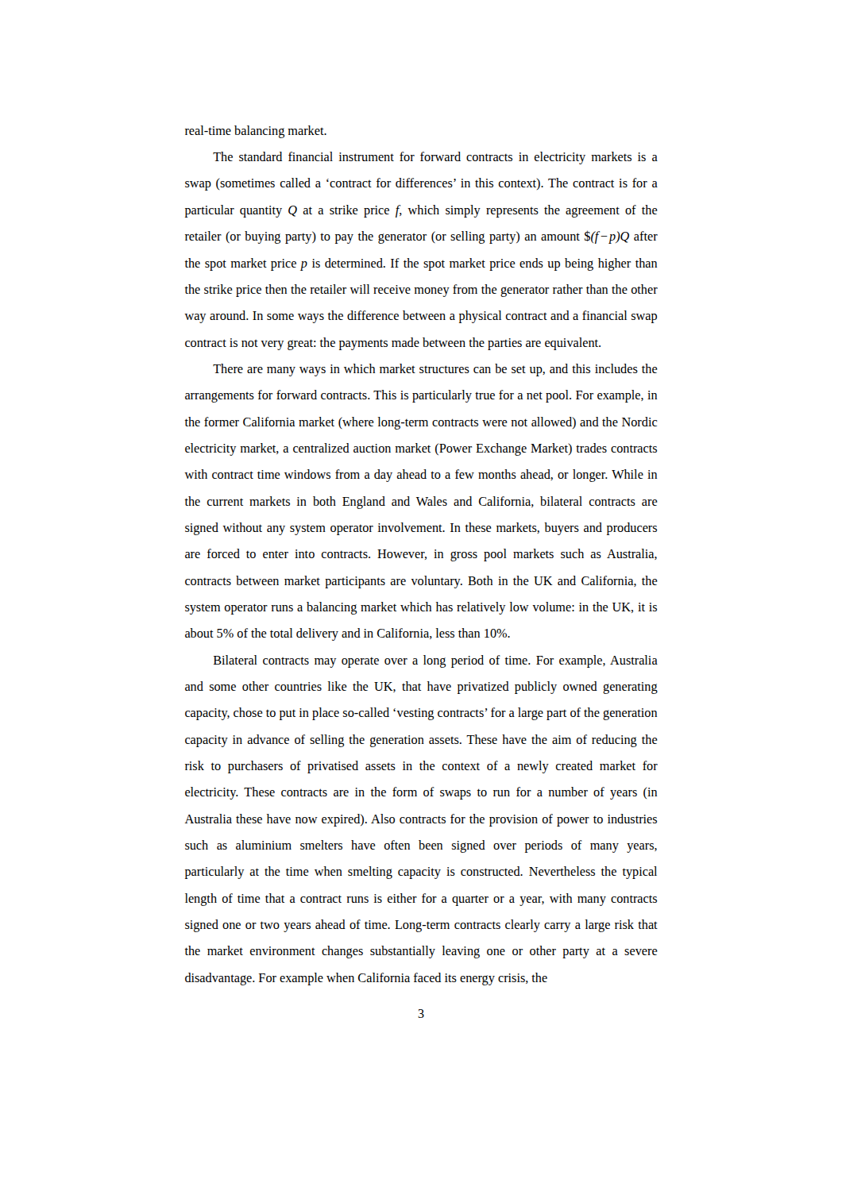real-time balancing market.
The standard financial instrument for forward contracts in electricity markets is a swap (sometimes called a ‘contract for differences’ in this context). The contract is for a particular quantity Q at a strike price f, which simply represents the agreement of the retailer (or buying party) to pay the generator (or selling party) an amount $(f − p)Q after the spot market price p is determined. If the spot market price ends up being higher than the strike price then the retailer will receive money from the generator rather than the other way around. In some ways the difference between a physical contract and a financial swap contract is not very great: the payments made between the parties are equivalent.
There are many ways in which market structures can be set up, and this includes the arrangements for forward contracts. This is particularly true for a net pool. For example, in the former California market (where long-term contracts were not allowed) and the Nordic electricity market, a centralized auction market (Power Exchange Market) trades contracts with contract time windows from a day ahead to a few months ahead, or longer. While in the current markets in both England and Wales and California, bilateral contracts are signed without any system operator involvement. In these markets, buyers and producers are forced to enter into contracts. However, in gross pool markets such as Australia, contracts between market participants are voluntary. Both in the UK and California, the system operator runs a balancing market which has relatively low volume: in the UK, it is about 5% of the total delivery and in California, less than 10%.
Bilateral contracts may operate over a long period of time. For example, Australia and some other countries like the UK, that have privatized publicly owned generating capacity, chose to put in place so-called ‘vesting contracts’ for a large part of the generation capacity in advance of selling the generation assets. These have the aim of reducing the risk to purchasers of privatised assets in the context of a newly created market for electricity. These contracts are in the form of swaps to run for a number of years (in Australia these have now expired). Also contracts for the provision of power to industries such as aluminium smelters have often been signed over periods of many years, particularly at the time when smelting capacity is constructed. Nevertheless the typical length of time that a contract runs is either for a quarter or a year, with many contracts signed one or two years ahead of time. Long-term contracts clearly carry a large risk that the market environment changes substantially leaving one or other party at a severe disadvantage. For example when California faced its energy crisis, the
3